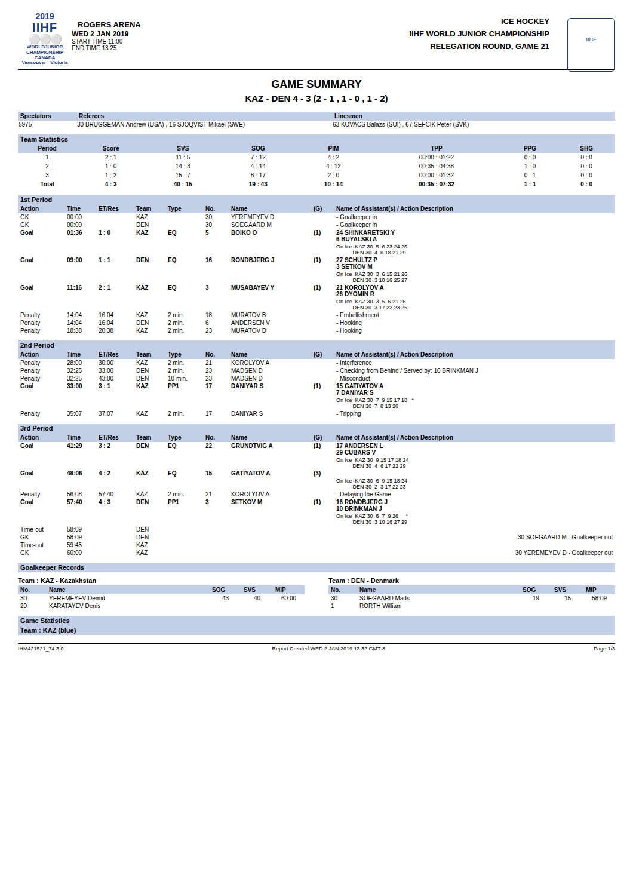2019
IIHF
⚪⚪⚪
WORLDJUNIOR
CHAMPIONSHIP
CANADA
Vancouver - Victoria
WED 2 JAN 2019
START TIME 11:00
END TIME 13:25
ICE HOCKEY
IIHF WORLD JUNIOR CHAMPIONSHIP
RELEGATION ROUND, GAME 21
IIHF
ROGERS ARENA
GAME SUMMARY
KAZ - DEN 4 - 3 (2 - 1 , 1 - 0 , 1 - 2)
| Spectators | Referees | Linesmen |
| 5975 | 30 BRUGGEMAN Andrew (USA) , 16 SJOQVIST Mikael (SWE) | 63 KOVACS Balazs (SUI) , 67 SEFCIK Peter (SVK) |
Team Statistics
| Period | Score | SVS | SOG | PIM | TPP | PPG | SHG |
| --- | --- | --- | --- | --- | --- | --- | --- |
| 1 | 2 : 1 | 11 : 5 | 7 : 12 | 4 : 2 | 00:00 : 01:22 | 0 : 0 | 0 : 0 |
| 2 | 1 : 0 | 14 : 3 | 4 : 14 | 4 : 12 | 00:35 : 04:38 | 1 : 0 | 0 : 0 |
| 3 | 1 : 2 | 15 : 7 | 8 : 17 | 2 : 0 | 00:00 : 01:32 | 0 : 1 | 0 : 0 |
| Total | 4 : 3 | 40 : 15 | 19 : 43 | 10 : 14 | 00:35 : 07:32 | 1 : 1 | 0 : 0 |
1st Period
| Action | Time | ET/Res | Team | Type | No. | Name | (G) | Name of Assistant(s) / Action Description |
| --- | --- | --- | --- | --- | --- | --- | --- | --- |
| GK | 00:00 | | KAZ | | 30 | YEREMEYEV D | | - Goalkeeper in |
| GK | 00:00 | | DEN | | 30 | SOEGAARD M | | - Goalkeeper in |
| Goal | 01:36 | 1 : 0 | KAZ | EQ | 5 | BOIKO O | (1) | 24 SHINKARETSKI Y 6 BUYALSKI A |
| | On Ice KAZ 30 5 6 23 24 26 DEN 30 4 6 18 21 29 |
| Goal | 09:00 | 1 : 1 | DEN | EQ | 16 | RONDBJERG J | (1) | 27 SCHULTZ P 3 SETKOV M |
| | On Ice KAZ 30 3 6 15 21 26 DEN 30 3 10 16 25 27 |
| Goal | 11:16 | 2 : 1 | KAZ | EQ | 3 | MUSABAYEV Y | (1) | 21 KOROLYOV A 26 DYOMIN R |
| | On Ice KAZ 30 3 5 6 21 26 DEN 30 3 17 22 23 25 |
| Penalty | 14:04 | 16:04 | KAZ | 2 min. | 18 | MURATOV B | | - Embellishment |
| Penalty | 14:04 | 16:04 | DEN | 2 min. | 6 | ANDERSEN V | | - Hooking |
| Penalty | 18:38 | 20:38 | KAZ | 2 min. | 23 | MURATOV D | | - Hooking |
2nd Period
| Action | Time | ET/Res | Team | Type | No. | Name | (G) | Name of Assistant(s) / Action Description |
| --- | --- | --- | --- | --- | --- | --- | --- | --- |
| Penalty | 28:00 | 30:00 | KAZ | 2 min. | 21 | KOROLYOV A | | - Interference |
| Penalty | 32:25 | 33:00 | DEN | 2 min. | 23 | MADSEN D | | - Checking from Behind / Served by: 10 BRINKMAN J |
| Penalty | 32:25 | 43:00 | DEN | 10 min. | 23 | MADSEN D | | - Misconduct |
| Goal | 33:00 | 3 : 1 | KAZ | PP1 | 17 | DANIYAR S | (1) | 15 GATIYATOV A 7 DANIYAR S |
| | On Ice KAZ 30 7 9 15 17 18 * DEN 30 7 8 13 20 |
| Penalty | 35:07 | 37:07 | KAZ | 2 min. | 17 | DANIYAR S | | - Tripping |
3rd Period
| Action | Time | ET/Res | Team | Type | No. | Name | (G) | Name of Assistant(s) / Action Description |
| --- | --- | --- | --- | --- | --- | --- | --- | --- |
| Goal | 41:29 | 3 : 2 | DEN | EQ | 22 | GRUNDTVIG A | (1) | 17 ANDERSEN L 29 CUBARS V |
| | On Ice KAZ 30 9 15 17 18 24 DEN 30 4 6 17 22 29 |
| Goal | 48:06 | 4 : 2 | KAZ | EQ | 15 | GATIYATOV A | (3) | |
| | On Ice KAZ 30 6 9 15 18 24 DEN 30 2 3 17 22 23 |
| Penalty | 56:08 | 57:40 | KAZ | 2 min. | 21 | KOROLYOV A | | - Delaying the Game |
| Goal | 57:40 | 4 : 3 | DEN | PP1 | 3 | SETKOV M | (1) | 16 RONDBJERG J 10 BRINKMAN J |
| | On Ice KAZ 30 6 7 9 26 * DEN 30 3 10 16 27 29 |
| Time-out | 58:09 | | DEN | | | | | |
| GK | 58:09 | | DEN | | | | | 30 SOEGAARD M - Goalkeeper out |
| Time-out | 59:45 | | KAZ | | | | | |
| GK | 60:00 | | KAZ | | | | | 30 YEREMEYEV D - Goalkeeper out |
Goalkeeper Records
Team : KAZ - Kazakhstan
| No. | Name | SOG | SVS | MIP |
| --- | --- | --- | --- | --- |
| 30 | YEREMEYEV Demid | 43 | 40 | 60:00 |
| 20 | KARATAYEV Denis | | | |
Team : DEN - Denmark
| No. | Name | SOG | SVS | MIP |
| --- | --- | --- | --- | --- |
| 30 | SOEGAARD Mads | 19 | 15 | 58:09 |
| 1 | RORTH William | | | |
Game Statistics
Team : KAZ (blue)
IHM421521_74 3.0
Report Created WED 2 JAN 2019 13:32 GMT-8
Page 1/3